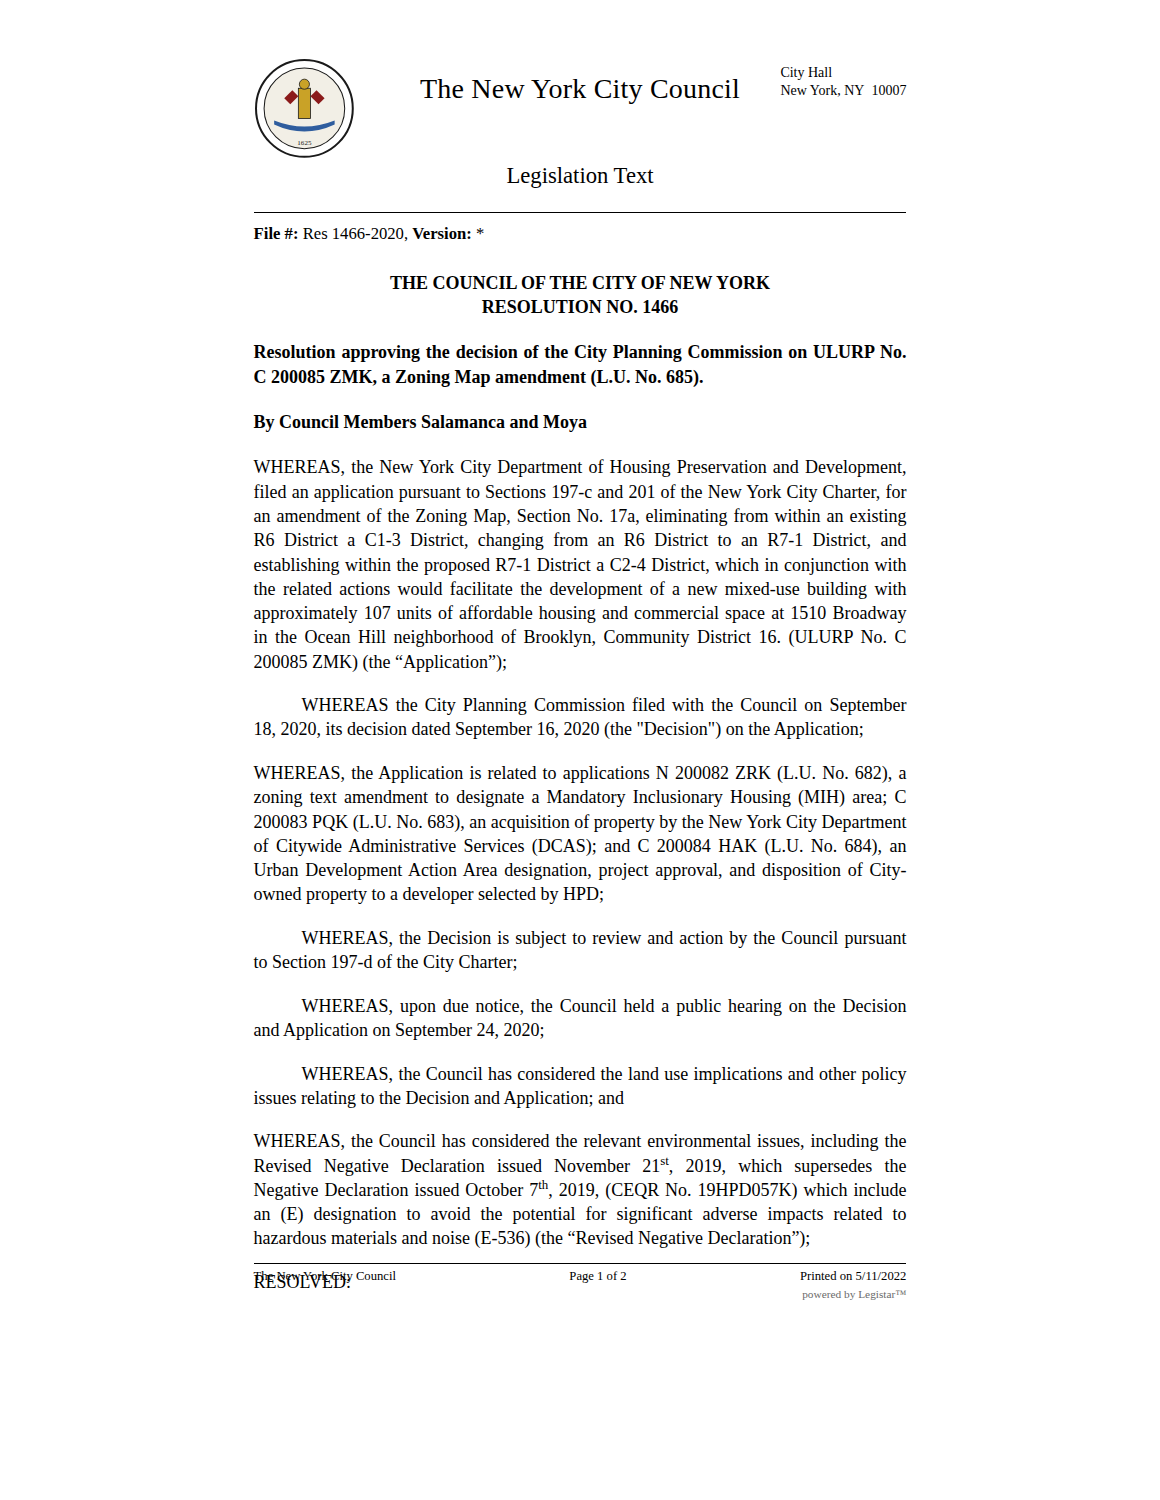1625
City Hall
New York, NY 10007
The New York City Council
Legislation Text
File #: Res 1466-2020, Version: *
THE COUNCIL OF THE CITY OF NEW YORK
RESOLUTION NO. 1466
Resolution approving the decision of the City Planning Commission on ULURP No. C 200085 ZMK, a Zoning Map amendment (L.U. No. 685).
By Council Members Salamanca and Moya
WHEREAS, the New York City Department of Housing Preservation and Development, filed an application pursuant to Sections 197-c and 201 of the New York City Charter, for an amendment of the Zoning Map, Section No. 17a, eliminating from within an existing R6 District a C1-3 District, changing from an R6 District to an R7-1 District, and establishing within the proposed R7-1 District a C2-4 District, which in conjunction with the related actions would facilitate the development of a new mixed-use building with approximately 107 units of affordable housing and commercial space at 1510 Broadway in the Ocean Hill neighborhood of Brooklyn, Community District 16. (ULURP No. C 200085 ZMK) (the “Application”);
WHEREAS the City Planning Commission filed with the Council on September 18, 2020, its decision dated September 16, 2020 (the "Decision") on the Application;
WHEREAS, the Application is related to applications N 200082 ZRK (L.U. No. 682), a zoning text amendment to designate a Mandatory Inclusionary Housing (MIH) area; C 200083 PQK (L.U. No. 683), an acquisition of property by the New York City Department of Citywide Administrative Services (DCAS); and C 200084 HAK (L.U. No. 684), an Urban Development Action Area designation, project approval, and disposition of City-owned property to a developer selected by HPD;
WHEREAS, the Decision is subject to review and action by the Council pursuant to Section 197-d of the City Charter;
WHEREAS, upon due notice, the Council held a public hearing on the Decision and Application on September 24, 2020;
WHEREAS, the Council has considered the land use implications and other policy issues relating to the Decision and Application; and
WHEREAS, the Council has considered the relevant environmental issues, including the Revised Negative Declaration issued November 21st, 2019, which supersedes the Negative Declaration issued October 7th, 2019, (CEQR No. 19HPD057K) which include an (E) designation to avoid the potential for significant adverse impacts related to hazardous materials and noise (E-536) (the “Revised Negative Declaration”);
RESOLVED:
The New York City Council
Page 1 of 2
Printed on 5/11/2022
powered by Legistar™